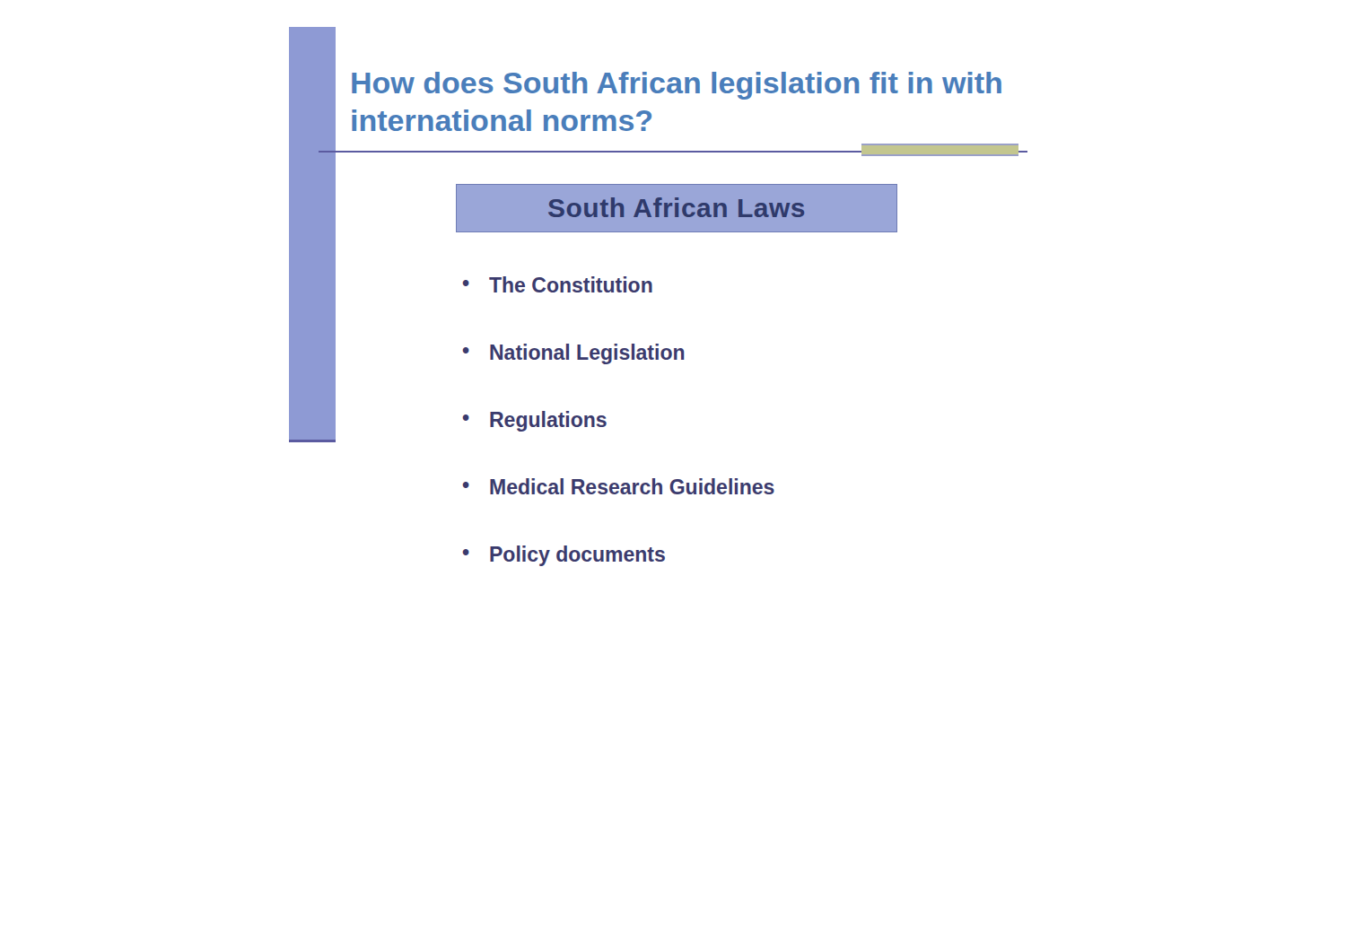How does South African legislation fit in with international norms?
South African Laws
The Constitution
National Legislation
Regulations
Medical Research Guidelines
Policy documents